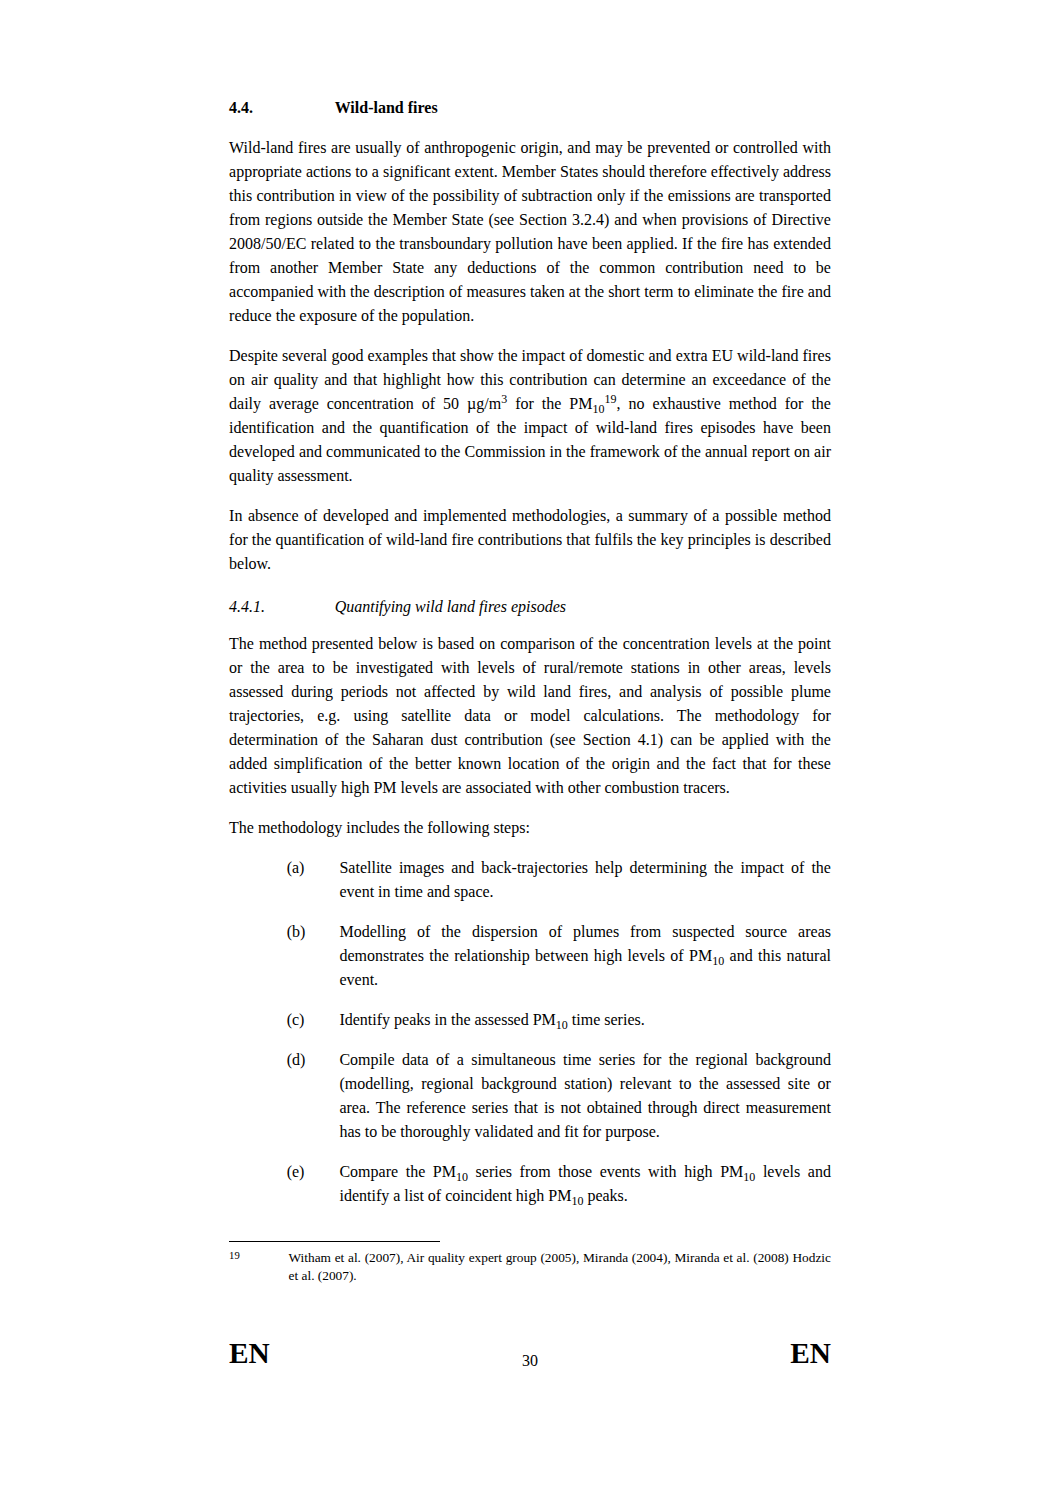4.4. Wild-land fires
Wild-land fires are usually of anthropogenic origin, and may be prevented or controlled with appropriate actions to a significant extent. Member States should therefore effectively address this contribution in view of the possibility of subtraction only if the emissions are transported from regions outside the Member State (see Section 3.2.4) and when provisions of Directive 2008/50/EC related to the transboundary pollution have been applied. If the fire has extended from another Member State any deductions of the common contribution need to be accompanied with the description of measures taken at the short term to eliminate the fire and reduce the exposure of the population.
Despite several good examples that show the impact of domestic and extra EU wild-land fires on air quality and that highlight how this contribution can determine an exceedance of the daily average concentration of 50 µg/m3 for the PM1019, no exhaustive method for the identification and the quantification of the impact of wild-land fires episodes have been developed and communicated to the Commission in the framework of the annual report on air quality assessment.
In absence of developed and implemented methodologies, a summary of a possible method for the quantification of wild-land fire contributions that fulfils the key principles is described below.
4.4.1. Quantifying wild land fires episodes
The method presented below is based on comparison of the concentration levels at the point or the area to be investigated with levels of rural/remote stations in other areas, levels assessed during periods not affected by wild land fires, and analysis of possible plume trajectories, e.g. using satellite data or model calculations. The methodology for determination of the Saharan dust contribution (see Section 4.1) can be applied with the added simplification of the better known location of the origin and the fact that for these activities usually high PM levels are associated with other combustion tracers.
The methodology includes the following steps:
(a) Satellite images and back-trajectories help determining the impact of the event in time and space.
(b) Modelling of the dispersion of plumes from suspected source areas demonstrates the relationship between high levels of PM10 and this natural event.
(c) Identify peaks in the assessed PM10 time series.
(d) Compile data of a simultaneous time series for the regional background (modelling, regional background station) relevant to the assessed site or area. The reference series that is not obtained through direct measurement has to be thoroughly validated and fit for purpose.
(e) Compare the PM10 series from those events with high PM10 levels and identify a list of coincident high PM10 peaks.
19
Witham et al. (2007), Air quality expert group (2005), Miranda (2004), Miranda et al. (2008) Hodzic et al. (2007).
EN 30 EN